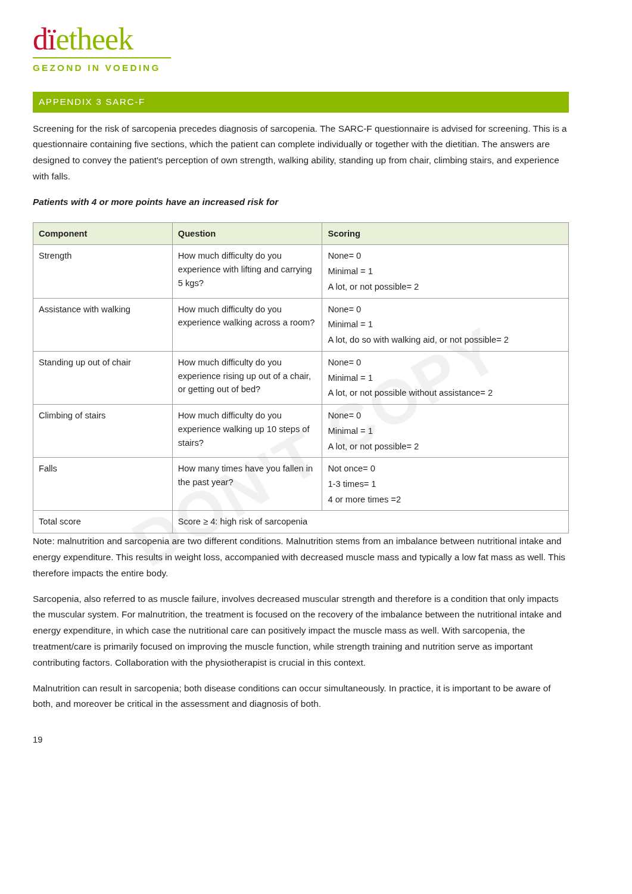DON'T COPY
dïetheek
GEZOND IN VOEDING
APPENDIX 3 SARC-F
Screening for the risk of sarcopenia precedes diagnosis of sarcopenia. The SARC-F questionnaire is advised for screening. This is a questionnaire containing five sections, which the patient can complete individually or together with the dietitian. The answers are designed to convey the patient's perception of own strength, walking ability, standing up from chair, climbing stairs, and experience with falls.
Patients with 4 or more points have an increased risk for
| Component | Question | Scoring |
| --- | --- | --- |
| Strength | How much difficulty do you experience with lifting and carrying 5 kgs? | None= 0 Minimal = 1 A lot, or not possible= 2 |
| Assistance with walking | How much difficulty do you experience walking across a room? | None= 0 Minimal = 1 A lot, do so with walking aid, or not possible= 2 |
| Standing up out of chair | How much difficulty do you experience rising up out of a chair, or getting out of bed? | None= 0 Minimal = 1 A lot, or not possible without assistance= 2 |
| Climbing of stairs | How much difficulty do you experience walking up 10 steps of stairs? | None= 0 Minimal = 1 A lot, or not possible= 2 |
| Falls | How many times have you fallen in the past year? | Not once= 0 1-3 times= 1 4 or more times =2 |
| Total score | Score ≥ 4: high risk of sarcopenia | |
Note: malnutrition and sarcopenia are two different conditions. Malnutrition stems from an imbalance between nutritional intake and energy expenditure. This results in weight loss, accompanied with decreased muscle mass and typically a low fat mass as well. This therefore impacts the entire body.
Sarcopenia, also referred to as muscle failure, involves decreased muscular strength and therefore is a condition that only impacts the muscular system. For malnutrition, the treatment is focused on the recovery of the imbalance between the nutritional intake and energy expenditure, in which case the nutritional care can positively impact the muscle mass as well. With sarcopenia, the treatment/care is primarily focused on improving the muscle function, while strength training and nutrition serve as important contributing factors. Collaboration with the physiotherapist is crucial in this context.
Malnutrition can result in sarcopenia; both disease conditions can occur simultaneously. In practice, it is important to be aware of both, and moreover be critical in the assessment and diagnosis of both.
19